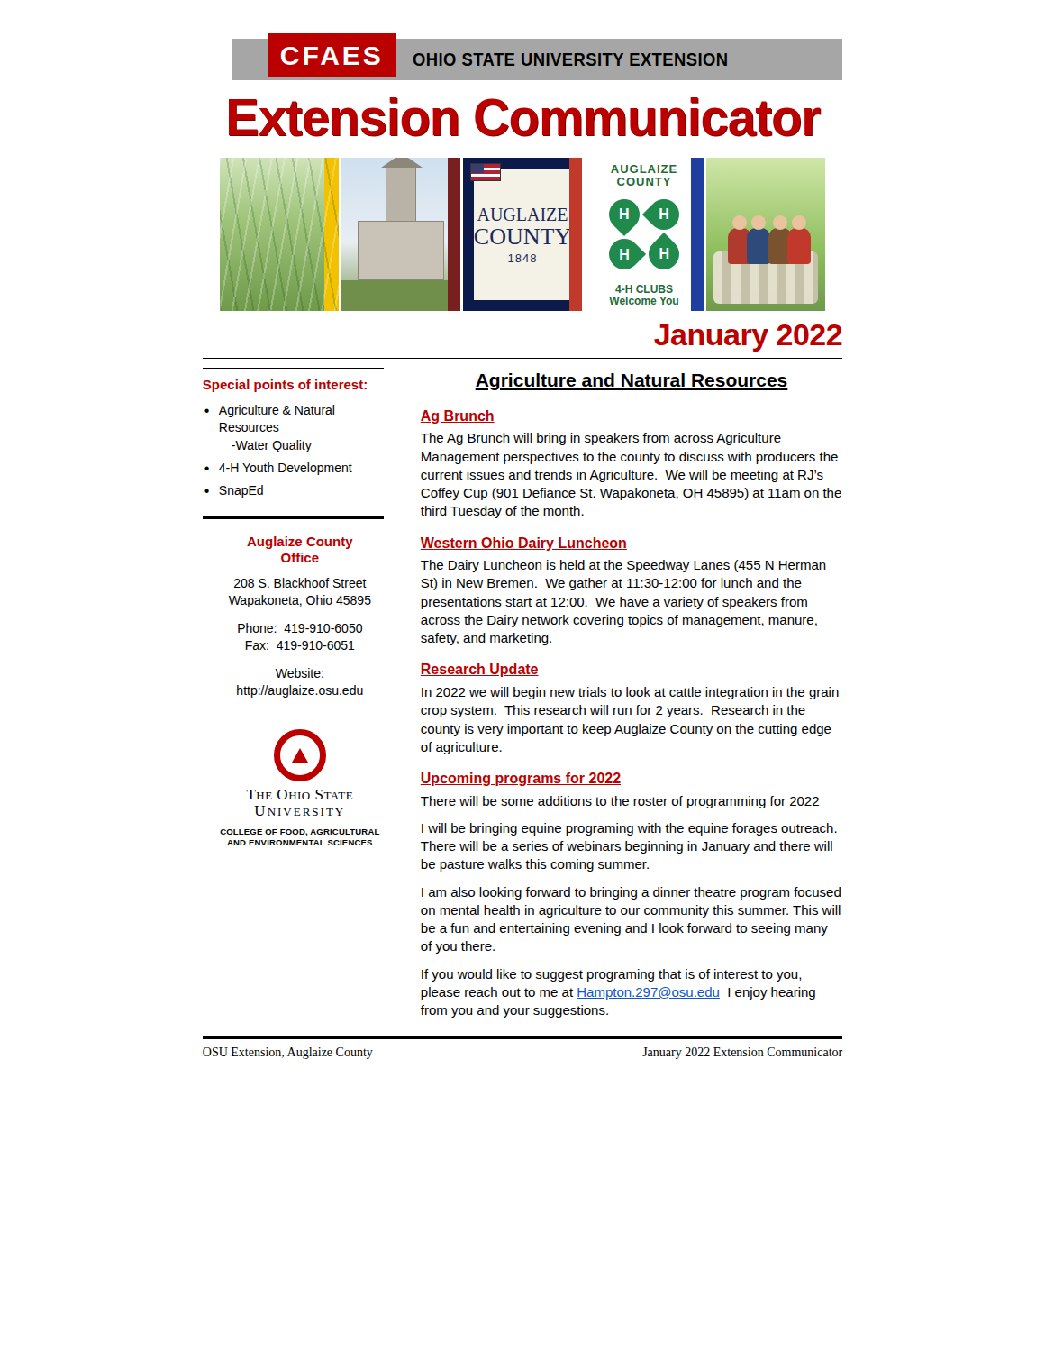OHIO STATE UNIVERSITY EXTENSION
CFAES
Extension Communicator
AUGLAIZE
COUNTY
1848
AUGLAIZE
COUNTY
H
H
H
H
4-H CLUBS
Welcome You
January 2022
Special points of interest:
Agriculture & Natural Resources -Water Quality
4-H Youth Development
SnapEd
Auglaize County
Office
208 S. Blackhoof Street
Wapakoneta, Ohio 45895
Phone: 419-910-6050
Fax: 419-910-6051
Website:
http://auglaize.osu.edu
THE OHIO STATE
UNIVERSITY
COLLEGE OF FOOD, AGRICULTURAL
AND ENVIRONMENTAL SCIENCES
Agriculture and Natural Resources
Ag Brunch
The Ag Brunch will bring in speakers from across Agriculture Management perspectives to the county to discuss with producers the current issues and trends in Agriculture. We will be meeting at RJ’s Coffey Cup (901 Defiance St. Wapakoneta, OH 45895) at 11am on the third Tuesday of the month.
Western Ohio Dairy Luncheon
The Dairy Luncheon is held at the Speedway Lanes (455 N Herman St) in New Bremen. We gather at 11:30-12:00 for lunch and the presentations start at 12:00. We have a variety of speakers from across the Dairy network covering topics of management, manure, safety, and marketing.
Research Update
In 2022 we will begin new trials to look at cattle integration in the grain crop system. This research will run for 2 years. Research in the county is very important to keep Auglaize County on the cutting edge of agriculture.
Upcoming programs for 2022
There will be some additions to the roster of programming for 2022
I will be bringing equine programing with the equine forages outreach. There will be a series of webinars beginning in January and there will be pasture walks this coming summer.
I am also looking forward to bringing a dinner theatre program focused on mental health in agriculture to our community this summer. This will be a fun and entertaining evening and I look forward to seeing many of you there.
If you would like to suggest programing that is of interest to you, please reach out to me at Hampton.297@osu.edu I enjoy hearing from you and your suggestions.
OSU Extension, Auglaize County
January 2022 Extension Communicator